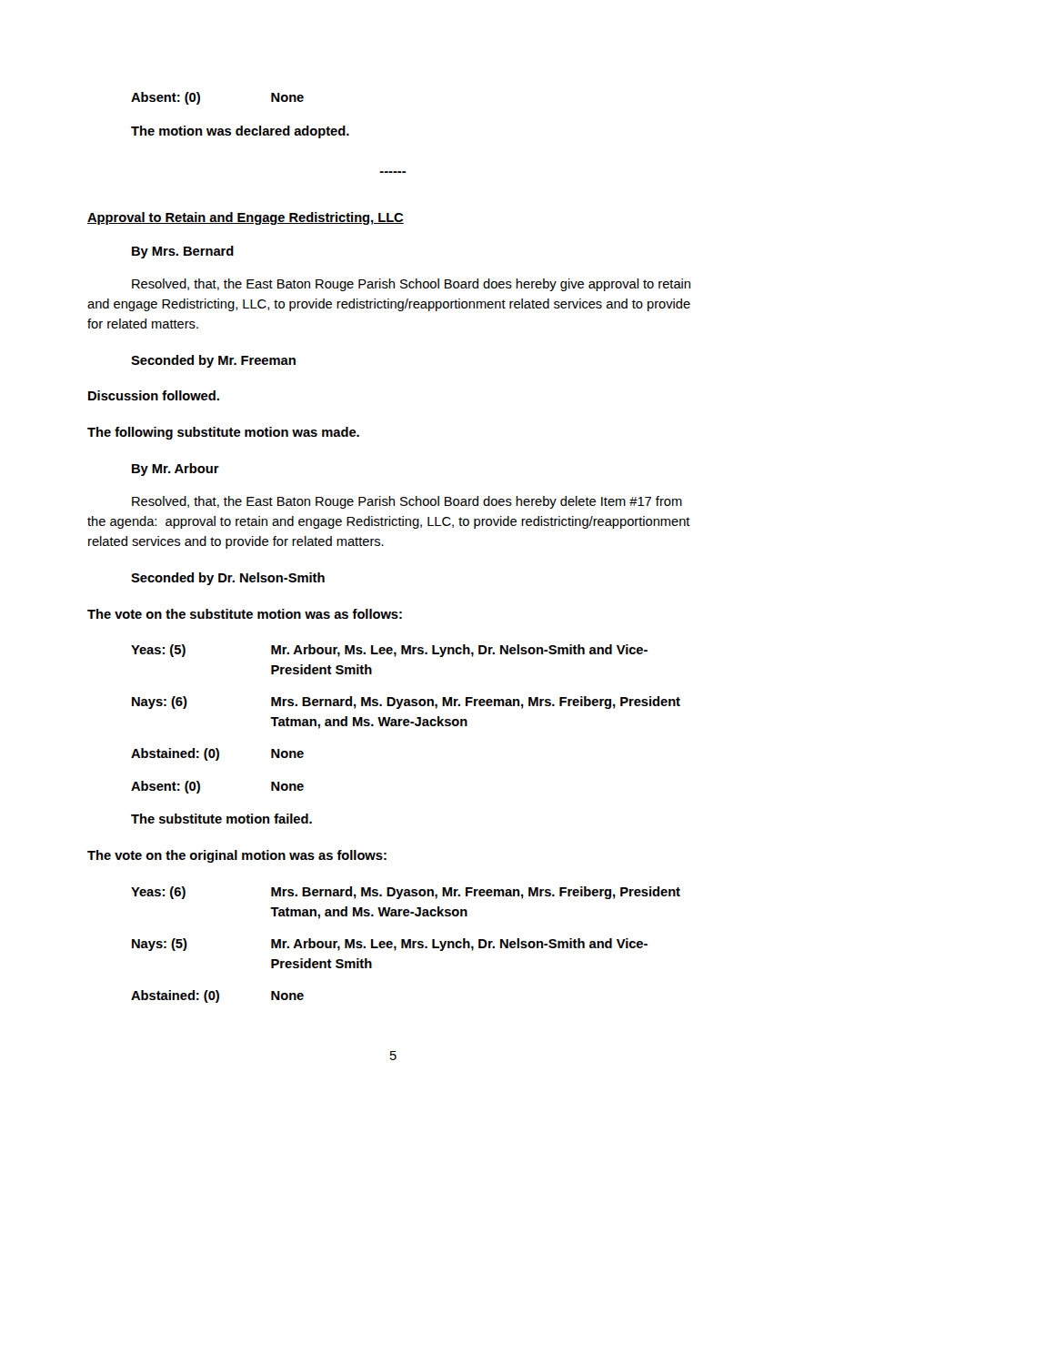Absent: (0)
None
The motion was declared adopted.
------
Approval to Retain and Engage Redistricting, LLC
By Mrs. Bernard
Resolved, that, the East Baton Rouge Parish School Board does hereby give approval to retain and engage Redistricting, LLC, to provide redistricting/reapportionment related services and to provide for related matters.
Seconded by Mr. Freeman
Discussion followed.
The following substitute motion was made.
By Mr. Arbour
Resolved, that, the East Baton Rouge Parish School Board does hereby delete Item #17 from the agenda: approval to retain and engage Redistricting, LLC, to provide redistricting/reapportionment related services and to provide for related matters.
Seconded by Dr. Nelson-Smith
The vote on the substitute motion was as follows:
Yeas: (5)
Mr. Arbour, Ms. Lee, Mrs. Lynch, Dr. Nelson-Smith and Vice-President Smith
Nays: (6)
Mrs. Bernard, Ms. Dyason, Mr. Freeman, Mrs. Freiberg, President Tatman, and Ms. Ware-Jackson
Abstained: (0)
None
Absent: (0)
None
The substitute motion failed.
The vote on the original motion was as follows:
Yeas: (6)
Mrs. Bernard, Ms. Dyason, Mr. Freeman, Mrs. Freiberg, President Tatman, and Ms. Ware-Jackson
Nays: (5)
Mr. Arbour, Ms. Lee, Mrs. Lynch, Dr. Nelson-Smith and Vice-President Smith
Abstained: (0)
None
5